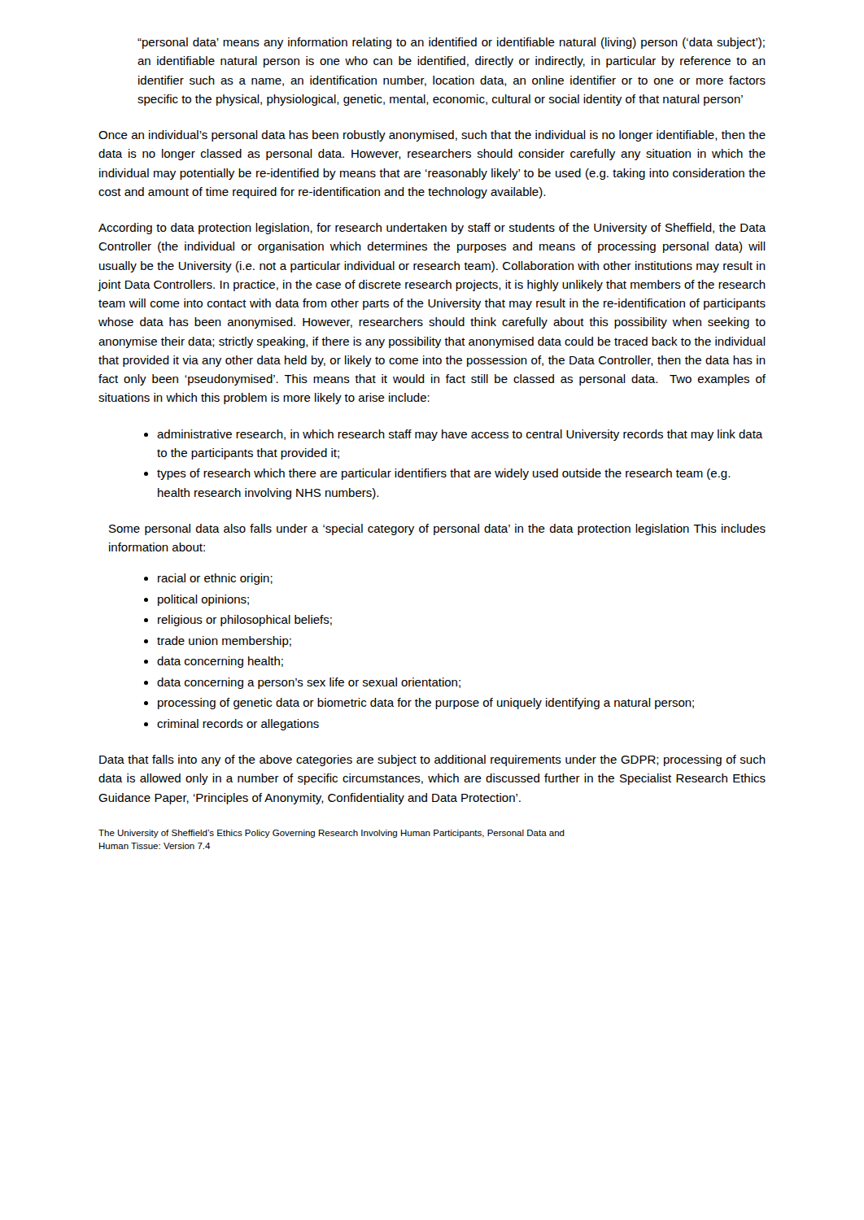“personal data’ means any information relating to an identified or identifiable natural (living) person (‘data subject’); an identifiable natural person is one who can be identified, directly or indirectly, in particular by reference to an identifier such as a name, an identification number, location data, an online identifier or to one or more factors specific to the physical, physiological, genetic, mental, economic, cultural or social identity of that natural person’
Once an individual’s personal data has been robustly anonymised, such that the individual is no longer identifiable, then the data is no longer classed as personal data. However, researchers should consider carefully any situation in which the individual may potentially be re-identified by means that are ‘reasonably likely’ to be used (e.g. taking into consideration the cost and amount of time required for re-identification and the technology available).
According to data protection legislation, for research undertaken by staff or students of the University of Sheffield, the Data Controller (the individual or organisation which determines the purposes and means of processing personal data) will usually be the University (i.e. not a particular individual or research team). Collaboration with other institutions may result in joint Data Controllers. In practice, in the case of discrete research projects, it is highly unlikely that members of the research team will come into contact with data from other parts of the University that may result in the re-identification of participants whose data has been anonymised. However, researchers should think carefully about this possibility when seeking to anonymise their data; strictly speaking, if there is any possibility that anonymised data could be traced back to the individual that provided it via any other data held by, or likely to come into the possession of, the Data Controller, then the data has in fact only been ‘pseudonymised’. This means that it would in fact still be classed as personal data. Two examples of situations in which this problem is more likely to arise include:
administrative research, in which research staff may have access to central University records that may link data to the participants that provided it;
types of research which there are particular identifiers that are widely used outside the research team (e.g. health research involving NHS numbers).
Some personal data also falls under a ‘special category of personal data’ in the data protection legislation This includes information about:
racial or ethnic origin;
political opinions;
religious or philosophical beliefs;
trade union membership;
data concerning health;
data concerning a person’s sex life or sexual orientation;
processing of genetic data or biometric data for the purpose of uniquely identifying a natural person;
criminal records or allegations
Data that falls into any of the above categories are subject to additional requirements under the GDPR; processing of such data is allowed only in a number of specific circumstances, which are discussed further in the Specialist Research Ethics Guidance Paper, ‘Principles of Anonymity, Confidentiality and Data Protection’.
The University of Sheffield’s Ethics Policy Governing Research Involving Human Participants, Personal Data and
Human Tissue: Version 7.4